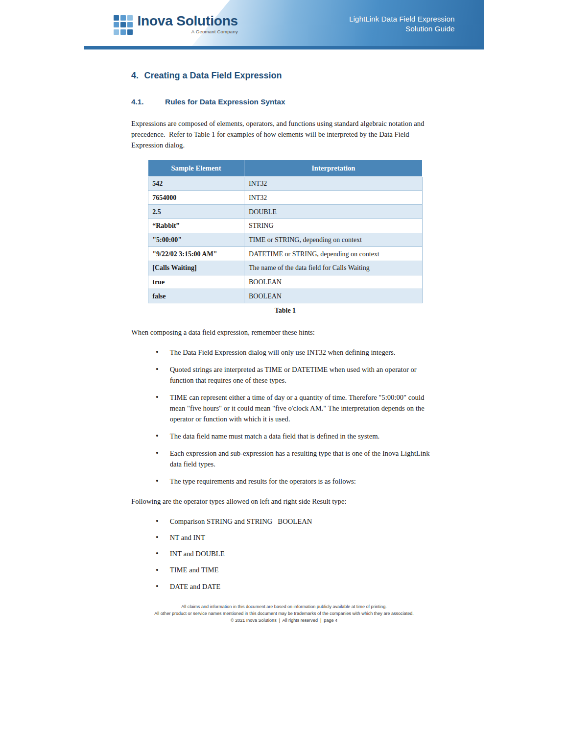Inova Solutions
A Geomant Company
LightLink Data Field Expression
Solution Guide
4. Creating a Data Field Expression
4.1. Rules for Data Expression Syntax
Expressions are composed of elements, operators, and functions using standard algebraic notation and precedence. Refer to Table 1 for examples of how elements will be interpreted by the Data Field Expression dialog.
| Sample Element | Interpretation |
| --- | --- |
| 542 | INT32 |
| 7654000 | INT32 |
| 2.5 | DOUBLE |
| “Rabbit” | STRING |
| "5:00:00" | TIME or STRING, depending on context |
| "9/22/02 3:15:00 AM" | DATETIME or STRING, depending on context |
| [Calls Waiting] | The name of the data field for Calls Waiting |
| true | BOOLEAN |
| false | BOOLEAN |
Table 1
When composing a data field expression, remember these hints:
The Data Field Expression dialog will only use INT32 when defining integers.
Quoted strings are interpreted as TIME or DATETIME when used with an operator or function that requires one of these types.
TIME can represent either a time of day or a quantity of time. Therefore "5:00:00" could mean "five hours" or it could mean "five o'clock AM." The interpretation depends on the operator or function with which it is used.
The data field name must match a data field that is defined in the system.
Each expression and sub-expression has a resulting type that is one of the Inova LightLink data field types.
The type requirements and results for the operators is as follows:
Following are the operator types allowed on left and right side Result type:
Comparison STRING and STRING BOOLEAN
NT and INT
INT and DOUBLE
TIME and TIME
DATE and DATE
All claims and information in this document are based on information publicly available at time of printing.
All other product or service names mentioned in this document may be trademarks of the companies with which they are associated.
© 2021 Inova Solutions | All rights reserved | page 4